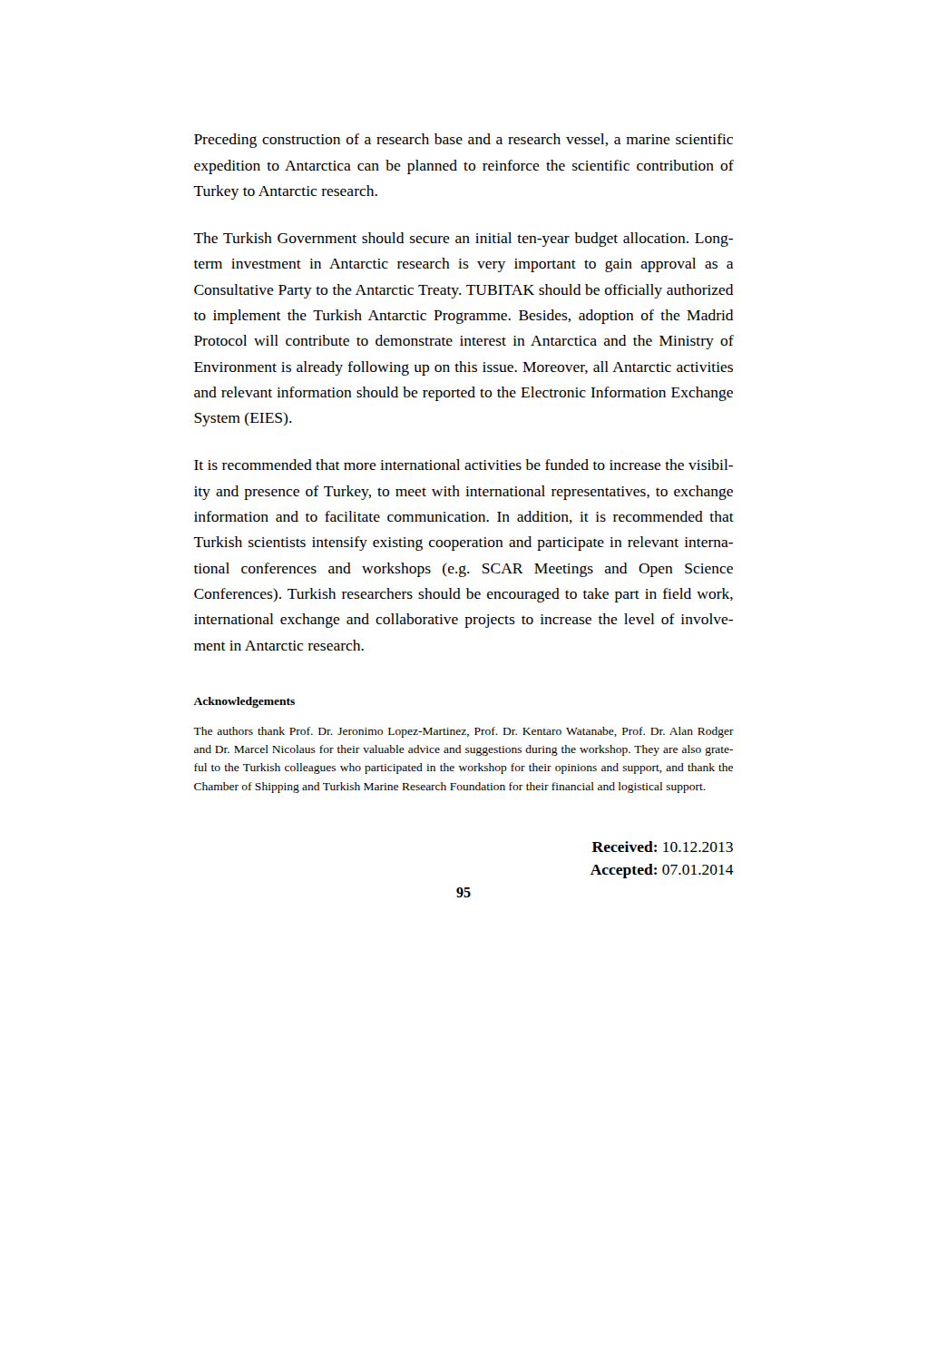Preceding construction of a research base and a research vessel, a marine scientific expedition to Antarctica can be planned to reinforce the scientific contribution of Turkey to Antarctic research.
The Turkish Government should secure an initial ten-year budget allocation. Long-term investment in Antarctic research is very important to gain approval as a Consultative Party to the Antarctic Treaty. TUBITAK should be officially authorized to implement the Turkish Antarctic Programme. Besides, adoption of the Madrid Protocol will contribute to demonstrate interest in Antarctica and the Ministry of Environment is already following up on this issue. Moreover, all Antarctic activities and relevant information should be reported to the Electronic Information Exchange System (EIES).
It is recommended that more international activities be funded to increase the visibility and presence of Turkey, to meet with international representatives, to exchange information and to facilitate communication. In addition, it is recommended that Turkish scientists intensify existing cooperation and participate in relevant international conferences and workshops (e.g. SCAR Meetings and Open Science Conferences). Turkish researchers should be encouraged to take part in field work, international exchange and collaborative projects to increase the level of involvement in Antarctic research.
Acknowledgements
The authors thank Prof. Dr. Jeronimo Lopez-Martinez, Prof. Dr. Kentaro Watanabe, Prof. Dr. Alan Rodger and Dr. Marcel Nicolaus for their valuable advice and suggestions during the workshop. They are also grateful to the Turkish colleagues who participated in the workshop for their opinions and support, and thank the Chamber of Shipping and Turkish Marine Research Foundation for their financial and logistical support.
Received: 10.12.2013
Accepted: 07.01.2014
95